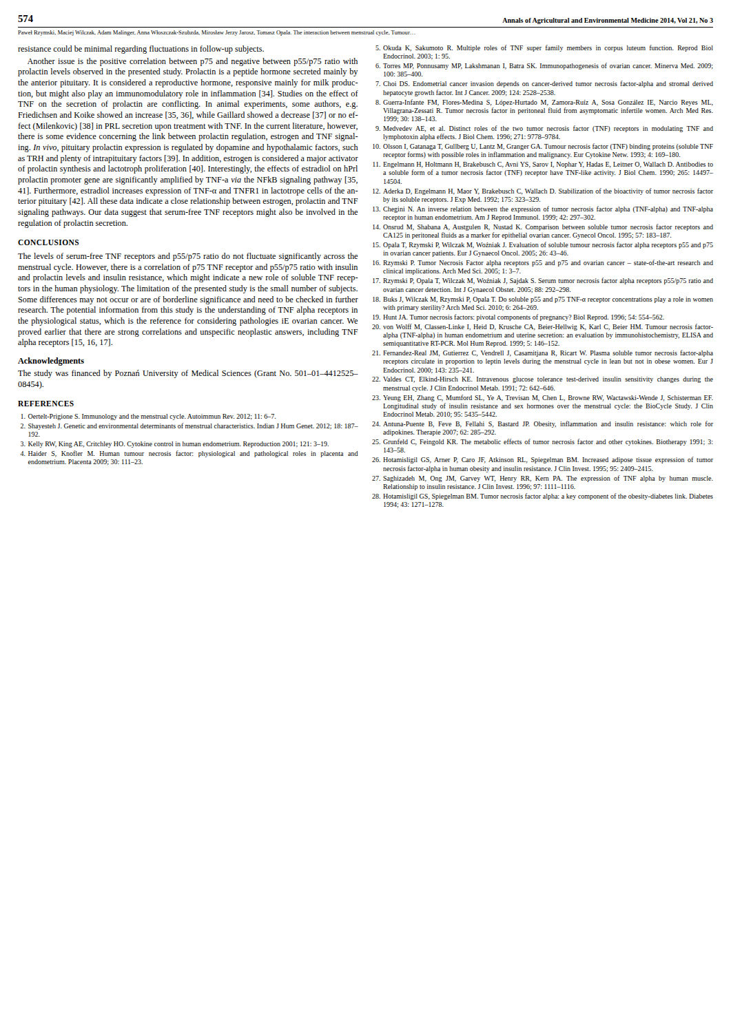574
Annals of Agricultural and Environmental Medicine 2014, Vol 21, No 3
Paweł Rzymski, Maciej Wilczak, Adam Malinger, Anna Włoszczak-Szubzda, Mirosław Jerzy Jarosz, Tomasz Opala. The interaction between menstrual cycle, Tumour…
resistance could be minimal regarding fluctuations in follow-up subjects.
Another issue is the positive correlation between p75 and negative between p55/p75 ratio with prolactin levels observed in the presented study. Prolactin is a peptide hormone secreted mainly by the anterior pituitary. It is considered a reproductive hormone, responsive mainly for milk production, but might also play an immunomodulatory role in inflammation [34]. Studies on the effect of TNF on the secretion of prolactin are conflicting. In animal experiments, some authors, e.g. Friedichsen and Koike showed an increase [35, 36], while Gaillard showed a decrease [37] or no effect (Milenkovic) [38] in PRL secretion upon treatment with TNF. In the current literature, however, there is some evidence concerning the link between prolactin regulation, estrogen and TNF signaling. In vivo, pituitary prolactin expression is regulated by dopamine and hypothalamic factors, such as TRH and plenty of intrapituitary factors [39]. In addition, estrogen is considered a major activator of prolactin synthesis and lactotroph proliferation [40]. Interestingly, the effects of estradiol on hPrl prolactin promoter gene are significantly amplified by TNF-a via the NFkB signaling pathway [35, 41]. Furthermore, estradiol increases expression of TNF-α and TNFR1 in lactotrope cells of the anterior pituitary [42]. All these data indicate a close relationship between estrogen, prolactin and TNF signaling pathways. Our data suggest that serum-free TNF receptors might also be involved in the regulation of prolactin secretion.
Conclusions
The levels of serum-free TNF receptors and p55/p75 ratio do not fluctuate significantly across the menstrual cycle. However, there is a correlation of p75 TNF receptor and p55/p75 ratio with insulin and prolactin levels and insulin resistance, which might indicate a new role of soluble TNF receptors in the human physiology. The limitation of the presented study is the small number of subjects. Some differences may not occur or are of borderline significance and need to be checked in further research. The potential information from this study is the understanding of TNF alpha receptors in the physiological status, which is the reference for considering pathologies iE ovarian cancer. We proved earlier that there are strong correlations and unspecific neoplastic answers, including TNF alpha receptors [15, 16, 17].
Acknowledgments
The study was financed by Poznań University of Medical Sciences (Grant No. 501–01–4412525–08454).
References
Oertelt-Prigione S. Immunology and the menstrual cycle. Autoimmun Rev. 2012; 11: 6–7.
Shayesteh J. Genetic and environmental determinants of menstrual characteristics. Indian J Hum Genet. 2012; 18: 187–192.
Kelly RW, King AE, Critchley HO. Cytokine control in human endometrium. Reproduction 2001; 121: 3–19.
Haider S, Knofler M. Human tumour necrosis factor: physiological and pathological roles in placenta and endometrium. Placenta 2009; 30: 111–23.
Okuda K, Sakumoto R. Multiple roles of TNF super family members in corpus luteum function. Reprod Biol Endocrinol. 2003; 1: 95.
Torres MP, Ponnusamy MP, Lakshmanan I, Batra SK. Immunopathogenesis of ovarian cancer. Minerva Med. 2009; 100: 385–400.
Choi DS. Endometrial cancer invasion depends on cancer-derived tumor necrosis factor-alpha and stromal derived hepatocyte growth factor. Int J Cancer. 2009; 124: 2528–2538.
Guerra-Infante FM, Flores-Medina S, López-Hurtado M, Zamora-Ruíz A, Sosa González IE, Narcio Reyes ML, Villagrana-Zessati R. Tumor necrosis factor in peritoneal fluid from asymptomatic infertile women. Arch Med Res. 1999; 30: 138–143.
Medvedev AE, et al. Distinct roles of the two tumor necrosis factor (TNF) receptors in modulating TNF and lymphotoxin alpha effects. J Biol Chem. 1996; 271: 9778–9784.
Olsson I, Gatanaga T, Gullberg U, Lantz M, Granger GA. Tumour necrosis factor (TNF) binding proteins (soluble TNF receptor forms) with possible roles in inflammation and malignancy. Eur Cytokine Netw. 1993; 4: 169–180.
Engelmann H, Holtmann H, Brakebusch C, Avni YS, Sarov I, Nophar Y, Hadas E, Leitner O, Wallach D. Antibodies to a soluble form of a tumor necrosis factor (TNF) receptor have TNF-like activity. J Biol Chem. 1990; 265: 14497–14504.
Aderka D, Engelmann H, Maor Y, Brakebusch C, Wallach D. Stabilization of the bioactivity of tumor necrosis factor by its soluble receptors. J Exp Med. 1992; 175: 323–329.
Chegini N. An inverse relation between the expression of tumor necrosis factor alpha (TNF-alpha) and TNF-alpha receptor in human endometrium. Am J Reprod Immunol. 1999; 42: 297–302.
Onsrud M, Shabana A, Austgulen R, Nustad K. Comparison between soluble tumor necrosis factor receptors and CA125 in peritoneal fluids as a marker for epithelial ovarian cancer. Gynecol Oncol. 1995; 57: 183–187.
Opala T, Rzymski P, Wilczak M, Woźniak J. Evaluation of soluble tumour necrosis factor alpha receptors p55 and p75 in ovarian cancer patients. Eur J Gynaecol Oncol. 2005; 26: 43–46.
Rzymski P. Tumor Necrosis Factor alpha receptors p55 and p75 and ovarian cancer – state-of-the-art research and clinical implications. Arch Med Sci. 2005; 1: 3–7.
Rzymski P, Opala T, Wilczak M, Woźniak J, Sajdak S. Serum tumor necrosis factor alpha receptors p55/p75 ratio and ovarian cancer detection. Int J Gynaecol Obstet. 2005; 88: 292–298.
Buks J, Wilczak M, Rzymski P, Opala T. Do soluble p55 and p75 TNF-α receptor concentrations play a role in women with primary sterility? Arch Med Sci. 2010; 6: 264–269.
Hunt JA. Tumor necrosis factors: pivotal components of pregnancy? Biol Reprod. 1996; 54: 554–562.
von Wolff M, Classen-Linke I, Heid D, Krusche CA, Beier-Hellwig K, Karl C, Beier HM. Tumour necrosis factor-alpha (TNF-alpha) in human endometrium and uterine secretion: an evaluation by immunohistochemistry, ELISA and semiquantitative RT-PCR. Mol Hum Reprod. 1999; 5: 146–152.
Fernandez-Real JM, Gutierrez C, Vendrell J, Casamitjana R, Ricart W. Plasma soluble tumor necrosis factor-alpha receptors circulate in proportion to leptin levels during the menstrual cycle in lean but not in obese women. Eur J Endocrinol. 2000; 143: 235–241.
Valdes CT, Elkind-Hirsch KE. Intravenous glucose tolerance test-derived insulin sensitivity changes during the menstrual cycle. J Clin Endocrinol Metab. 1991; 72: 642–646.
Yeung EH, Zhang C, Mumford SL, Ye A, Trevisan M, Chen L, Browne RW, Wactawski-Wende J, Schisterman EF. Longitudinal study of insulin resistance and sex hormones over the menstrual cycle: the BioCycle Study. J Clin Endocrinol Metab. 2010; 95: 5435–5442.
Antuna-Puente B, Feve B, Fellahi S, Bastard JP. Obesity, inflammation and insulin resistance: which role for adipokines. Therapie 2007; 62: 285–292.
Grunfeld C, Feingold KR. The metabolic effects of tumor necrosis factor and other cytokines. Biotherapy 1991; 3: 143–58.
Hotamisligil GS, Arner P, Caro JF, Atkinson RL, Spiegelman BM. Increased adipose tissue expression of tumor necrosis factor-alpha in human obesity and insulin resistance. J Clin Invest. 1995; 95: 2409–2415.
Saghizadeh M, Ong JM, Garvey WT, Henry RR, Kern PA. The expression of TNF alpha by human muscle. Relationship to insulin resistance. J Clin Invest. 1996; 97: 1111–1116.
Hotamisligil GS, Spiegelman BM. Tumor necrosis factor alpha: a key component of the obesity-diabetes link. Diabetes 1994; 43: 1271–1278.